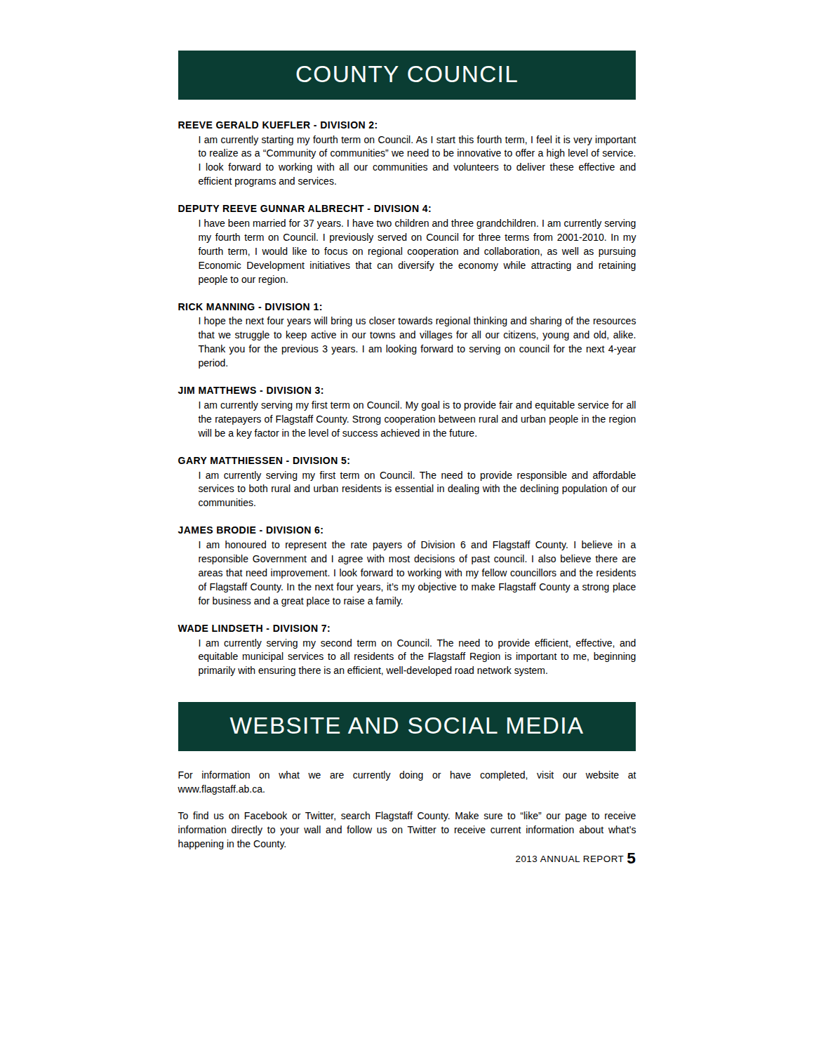COUNTY COUNCIL
REEVE GERALD KUEFLER - DIVISION 2:
I am currently starting my fourth term on Council. As I start this fourth term, I feel it is very important to realize as a “Community of communities” we need to be innovative to offer a high level of service. I look forward to working with all our communities and volunteers to deliver these effective and efficient programs and services.
DEPUTY REEVE GUNNAR ALBRECHT - DIVISION 4:
I have been married for 37 years. I have two children and three grandchildren. I am currently serving my fourth term on Council. I previously served on Council for three terms from 2001-2010. In my fourth term, I would like to focus on regional cooperation and collaboration, as well as pursuing Economic Development initiatives that can diversify the economy while attracting and retaining people to our region.
RICK MANNING - DIVISION 1:
I hope the next four years will bring us closer towards regional thinking and sharing of the resources that we struggle to keep active in our towns and villages for all our citizens, young and old, alike. Thank you for the previous 3 years. I am looking forward to serving on council for the next 4-year period.
JIM MATTHEWS - DIVISION 3:
I am currently serving my first term on Council. My goal is to provide fair and equitable service for all the ratepayers of Flagstaff County. Strong cooperation between rural and urban people in the region will be a key factor in the level of success achieved in the future.
GARY MATTHIESSEN - DIVISION 5:
I am currently serving my first term on Council. The need to provide responsible and affordable services to both rural and urban residents is essential in dealing with the declining population of our communities.
JAMES BRODIE - DIVISION 6:
I am honoured to represent the rate payers of Division 6 and Flagstaff County. I believe in a responsible Government and I agree with most decisions of past council. I also believe there are areas that need improvement. I look forward to working with my fellow councillors and the residents of Flagstaff County. In the next four years, it’s my objective to make Flagstaff County a strong place for business and a great place to raise a family.
WADE LINDSETH - DIVISION 7:
I am currently serving my second term on Council. The need to provide efficient, effective, and equitable municipal services to all residents of the Flagstaff Region is important to me, beginning primarily with ensuring there is an efficient, well-developed road network system.
WEBSITE AND SOCIAL MEDIA
For information on what we are currently doing or have completed, visit our website at www.flagstaff.ab.ca.
To find us on Facebook or Twitter, search Flagstaff County. Make sure to “like” our page to receive information directly to your wall and follow us on Twitter to receive current information about what’s happening in the County.
2013 ANNUAL REPORT5